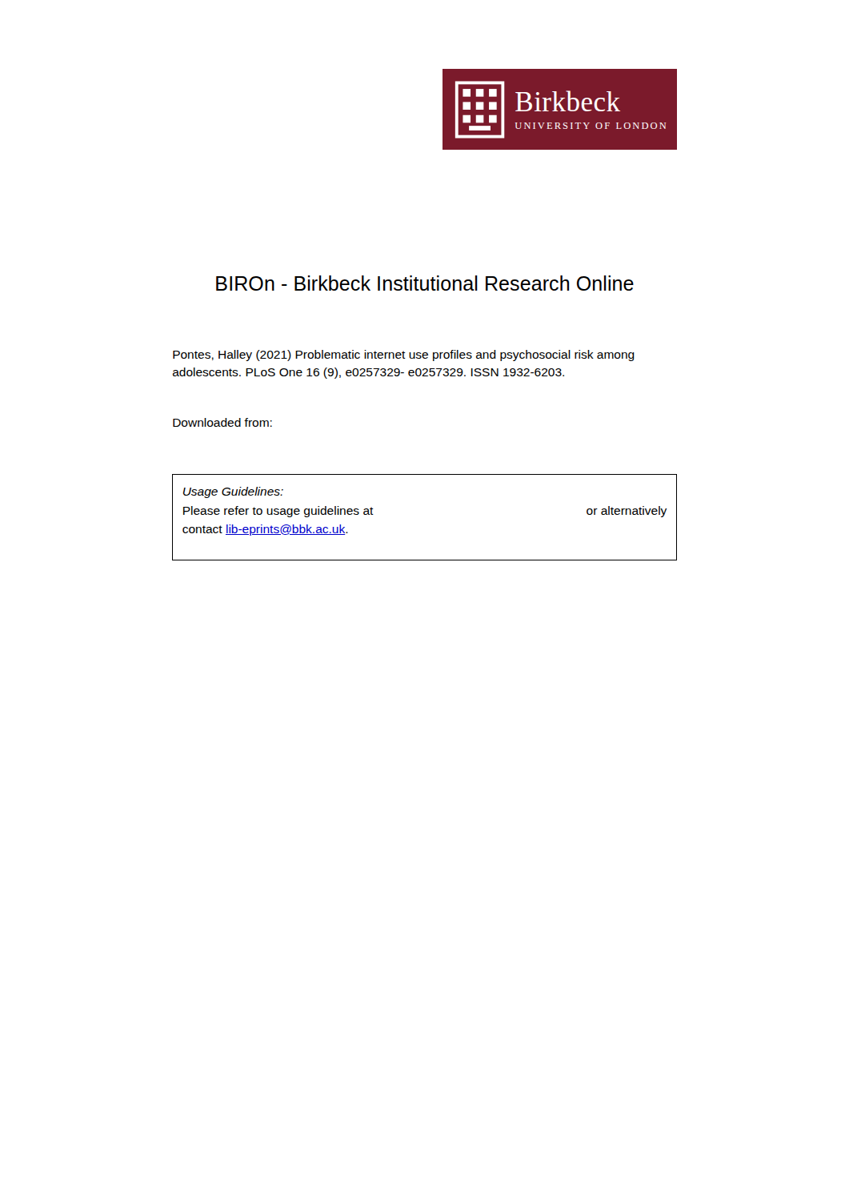Birkbeck
UNIVERSITY OF LONDON
BIROn - Birkbeck Institutional Research Online
Pontes, Halley (2021) Problematic internet use profiles and psychosocial risk among adolescents. PLoS One 16 (9), e0257329- e0257329. ISSN 1932-6203.
Downloaded from:
Usage Guidelines:
Please refer to usage guidelines at or alternatively
contact lib-eprints@bbk.ac.uk.